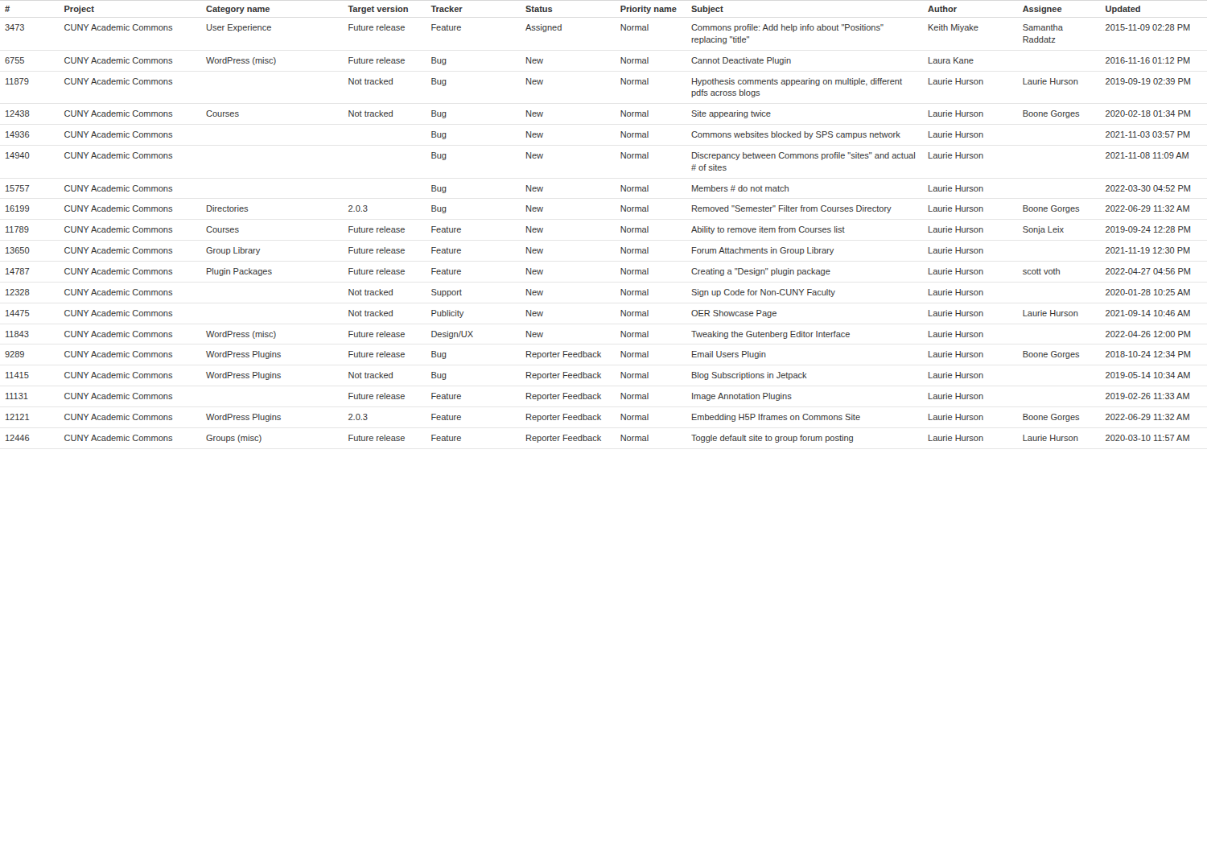| # | Project | Category name | Target version | Tracker | Status | Priority name | Subject | Author | Assignee | Updated |
| --- | --- | --- | --- | --- | --- | --- | --- | --- | --- | --- |
| 3473 | CUNY Academic Commons | User Experience | Future release | Feature | Assigned | Normal | Commons profile: Add help info about "Positions" replacing "title" | Keith Miyake | Samantha Raddatz | 2015-11-09 02:28 PM |
| 6755 | CUNY Academic Commons | WordPress (misc) | Future release | Bug | New | Normal | Cannot Deactivate Plugin | Laura Kane | | 2016-11-16 01:12 PM |
| 11879 | CUNY Academic Commons | | Not tracked | Bug | New | Normal | Hypothesis comments appearing on multiple, different pdfs across blogs | Laurie Hurson | Laurie Hurson | 2019-09-19 02:39 PM |
| 12438 | CUNY Academic Commons | Courses | Not tracked | Bug | New | Normal | Site appearing twice | Laurie Hurson | Boone Gorges | 2020-02-18 01:34 PM |
| 14936 | CUNY Academic Commons | | | Bug | New | Normal | Commons websites blocked by SPS campus network | Laurie Hurson | | 2021-11-03 03:57 PM |
| 14940 | CUNY Academic Commons | | | Bug | New | Normal | Discrepancy between Commons profile "sites" and actual # of sites | Laurie Hurson | | 2021-11-08 11:09 AM |
| 15757 | CUNY Academic Commons | | | Bug | New | Normal | Members # do not match | Laurie Hurson | | 2022-03-30 04:52 PM |
| 16199 | CUNY Academic Commons | Directories | 2.0.3 | Bug | New | Normal | Removed "Semester" Filter from Courses Directory | Laurie Hurson | Boone Gorges | 2022-06-29 11:32 AM |
| 11789 | CUNY Academic Commons | Courses | Future release | Feature | New | Normal | Ability to remove item from Courses list | Laurie Hurson | Sonja Leix | 2019-09-24 12:28 PM |
| 13650 | CUNY Academic Commons | Group Library | Future release | Feature | New | Normal | Forum Attachments in Group Library | Laurie Hurson | | 2021-11-19 12:30 PM |
| 14787 | CUNY Academic Commons | Plugin Packages | Future release | Feature | New | Normal | Creating a "Design" plugin package | Laurie Hurson | scott voth | 2022-04-27 04:56 PM |
| 12328 | CUNY Academic Commons | | Not tracked | Support | New | Normal | Sign up Code for Non-CUNY Faculty | Laurie Hurson | | 2020-01-28 10:25 AM |
| 14475 | CUNY Academic Commons | | Not tracked | Publicity | New | Normal | OER Showcase Page | Laurie Hurson | Laurie Hurson | 2021-09-14 10:46 AM |
| 11843 | CUNY Academic Commons | WordPress (misc) | Future release | Design/UX | New | Normal | Tweaking the Gutenberg Editor Interface | Laurie Hurson | | 2022-04-26 12:00 PM |
| 9289 | CUNY Academic Commons | WordPress Plugins | Future release | Bug | Reporter Feedback | Normal | Email Users Plugin | Laurie Hurson | Boone Gorges | 2018-10-24 12:34 PM |
| 11415 | CUNY Academic Commons | WordPress Plugins | Not tracked | Bug | Reporter Feedback | Normal | Blog Subscriptions in Jetpack | Laurie Hurson | | 2019-05-14 10:34 AM |
| 11131 | CUNY Academic Commons | | Future release | Feature | Reporter Feedback | Normal | Image Annotation Plugins | Laurie Hurson | | 2019-02-26 11:33 AM |
| 12121 | CUNY Academic Commons | WordPress Plugins | 2.0.3 | Feature | Reporter Feedback | Normal | Embedding H5P Iframes on Commons Site | Laurie Hurson | Boone Gorges | 2022-06-29 11:32 AM |
| 12446 | CUNY Academic Commons | Groups (misc) | Future release | Feature | Reporter Feedback | Normal | Toggle default site to group forum posting | Laurie Hurson | Laurie Hurson | 2020-03-10 11:57 AM |